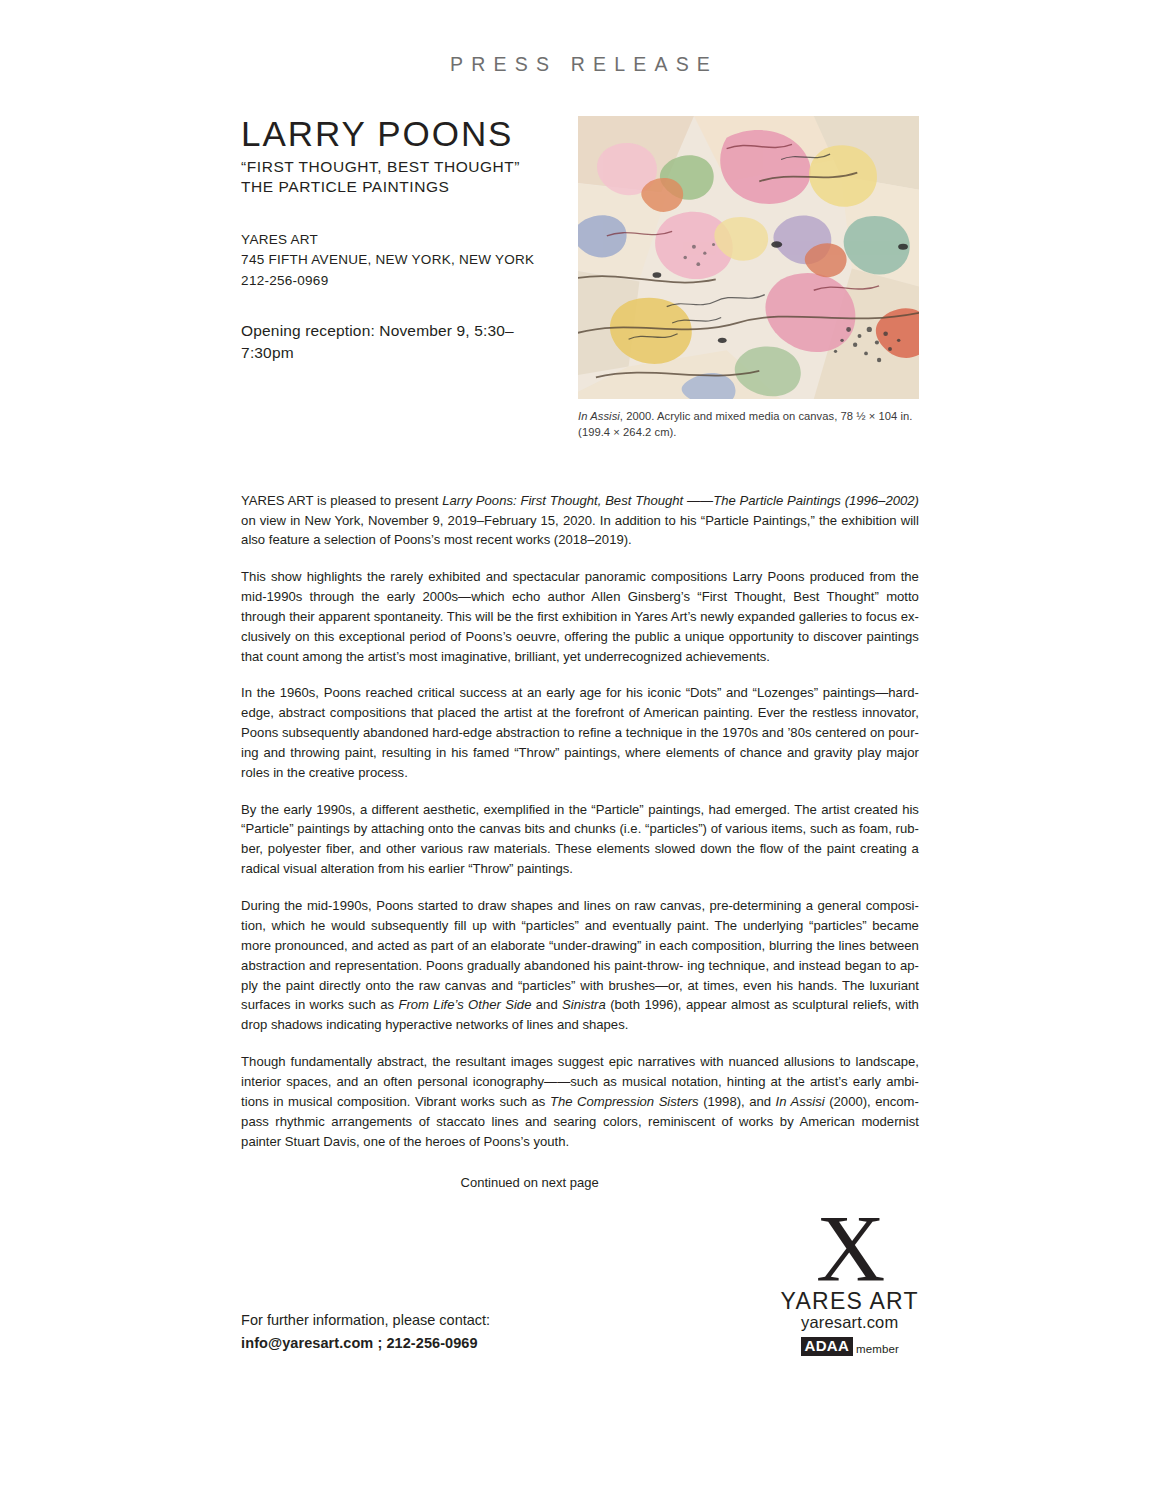PRESS RELEASE
LARRY POONS
“FIRST THOUGHT, BEST THOUGHT” THE PARTICLE PAINTINGS
YARES ART
745 FIFTH AVENUE, NEW YORK, NEW YORK
212-256-0969
Opening reception: November 9, 5:30–7:30pm
In Assisi, 2000. Acrylic and mixed media on canvas, 78 ½ × 104 in. (199.4 × 264.2 cm).
YARES ART is pleased to present Larry Poons: First Thought, Best Thought ——The Particle Paintings (1996–2002) on view in New York, November 9, 2019–February 15, 2020. In addition to his “Particle Paintings,” the exhibition will also feature a selection of Poons’s most recent works (2018–2019).
This show highlights the rarely exhibited and spectacular panoramic compositions Larry Poons produced from the mid-1990s through the early 2000s—which echo author Allen Ginsberg’s “First Thought, Best Thought” motto through their apparent spontaneity. This will be the first exhibition in Yares Art’s newly expanded galleries to focus exclusively on this exceptional period of Poons’s oeuvre, offering the public a unique opportunity to discover paintings that count among the artist’s most imaginative, brilliant, yet underrecognized achievements.
In the 1960s, Poons reached critical success at an early age for his iconic “Dots” and “Lozenges” paintings—hard-edge, abstract compositions that placed the artist at the forefront of American painting. Ever the restless innovator, Poons subsequently abandoned hard-edge abstraction to refine a technique in the 1970s and ’80s centered on pouring and throwing paint, resulting in his famed “Throw” paintings, where elements of chance and gravity play major roles in the creative process.
By the early 1990s, a different aesthetic, exemplified in the “Particle” paintings, had emerged. The artist created his “Particle” paintings by attaching onto the canvas bits and chunks (i.e. “particles”) of various items, such as foam, rubber, polyester fiber, and other various raw materials. These elements slowed down the flow of the paint creating a radical visual alteration from his earlier “Throw” paintings.
During the mid-1990s, Poons started to draw shapes and lines on raw canvas, pre-determining a general composition, which he would subsequently fill up with “particles” and eventually paint. The underlying “particles” became more pronounced, and acted as part of an elaborate “under-drawing” in each composition, blurring the lines between abstraction and representation. Poons gradually abandoned his paint-throw- ing technique, and instead began to apply the paint directly onto the raw canvas and “particles” with brushes—or, at times, even his hands. The luxuriant surfaces in works such as From Life’s Other Side and Sinistra (both 1996), appear almost as sculptural reliefs, with drop shadows indicating hyperactive networks of lines and shapes.
Though fundamentally abstract, the resultant images suggest epic narratives with nuanced allusions to landscape, interior spaces, and an often personal iconography——such as musical notation, hinting at the artist’s early ambitions in musical composition. Vibrant works such as The Compression Sisters (1998), and In Assisi (2000), encompass rhythmic arrangements of staccato lines and searing colors, reminiscent of works by American modernist painter Stuart Davis, one of the heroes of Poons’s youth.
Continued on next page
For further information, please contact:
info@yaresart.com ; 212-256-0969
X YARES ART yaresart.com ADAA member